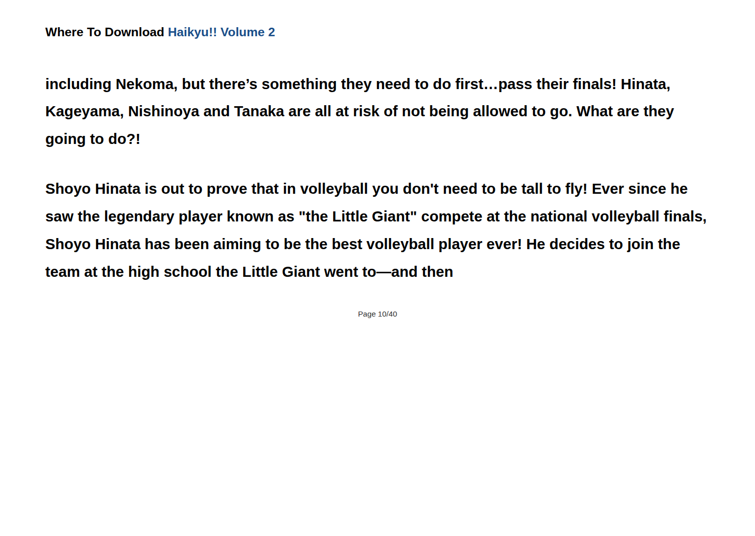Where To Download Haikyu!! Volume 2
including Nekoma, but there’s something they need to do first…pass their finals! Hinata, Kageyama, Nishinoya and Tanaka are all at risk of not being allowed to go. What are they going to do?!
Shoyo Hinata is out to prove that in volleyball you don't need to be tall to fly! Ever since he saw the legendary player known as "the Little Giant" compete at the national volleyball finals, Shoyo Hinata has been aiming to be the best volleyball player ever! He decides to join the team at the high school the Little Giant went to—and then
Page 10/40